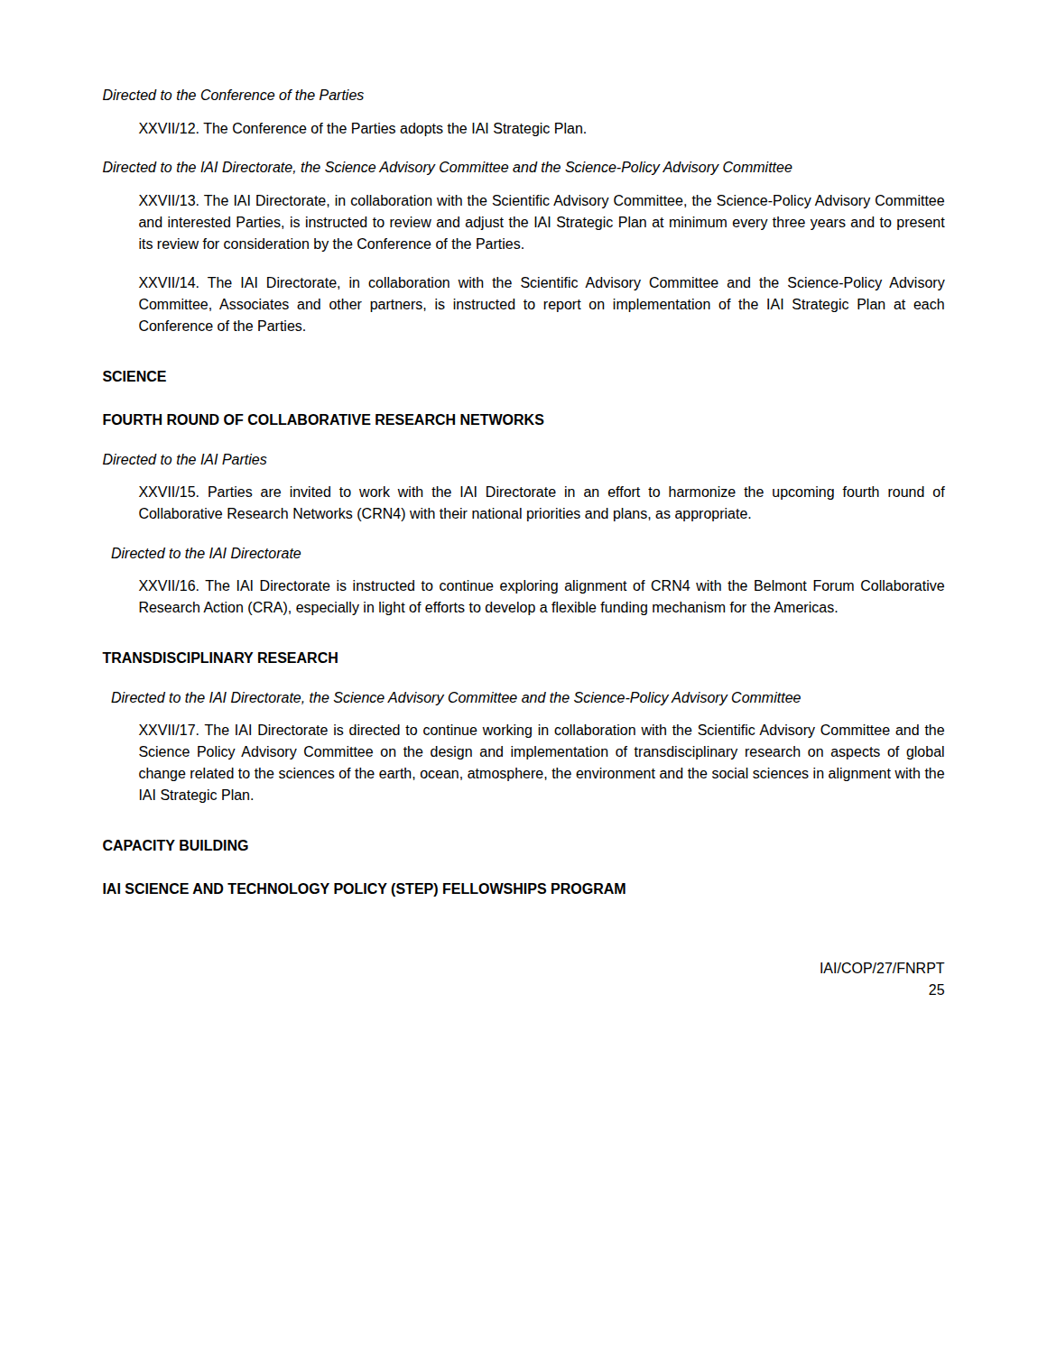Directed to the Conference of the Parties
XXVII/12. The Conference of the Parties adopts the IAI Strategic Plan.
Directed to the IAI Directorate, the Science Advisory Committee and the Science-Policy Advisory Committee
XXVII/13. The IAI Directorate, in collaboration with the Scientific Advisory Committee, the Science-Policy Advisory Committee and interested Parties, is instructed to review and adjust the IAI Strategic Plan at minimum every three years and to present its review for consideration by the Conference of the Parties.
XXVII/14. The IAI Directorate, in collaboration with the Scientific Advisory Committee and the Science-Policy Advisory Committee, Associates and other partners, is instructed to report on implementation of the IAI Strategic Plan at each Conference of the Parties.
Science
Fourth round of collaborative research networks
Directed to the IAI Parties
XXVII/15. Parties are invited to work with the IAI Directorate in an effort to harmonize the upcoming fourth round of Collaborative Research Networks (CRN4) with their national priorities and plans, as appropriate.
Directed to the IAI Directorate
XXVII/16. The IAI Directorate is instructed to continue exploring alignment of CRN4 with the Belmont Forum Collaborative Research Action (CRA), especially in light of efforts to develop a flexible funding mechanism for the Americas.
Transdisciplinary research
Directed to the IAI Directorate, the Science Advisory Committee and the Science-Policy Advisory Committee
XXVII/17. The IAI Directorate is directed to continue working in collaboration with the Scientific Advisory Committee and the Science Policy Advisory Committee on the design and implementation of transdisciplinary research on aspects of global change related to the sciences of the earth, ocean, atmosphere, the environment and the social sciences in alignment with the IAI Strategic Plan.
Capacity building
IAI Science and Technology Policy (STeP) Fellowships Program
IAI/COP/27/FNRPT 25